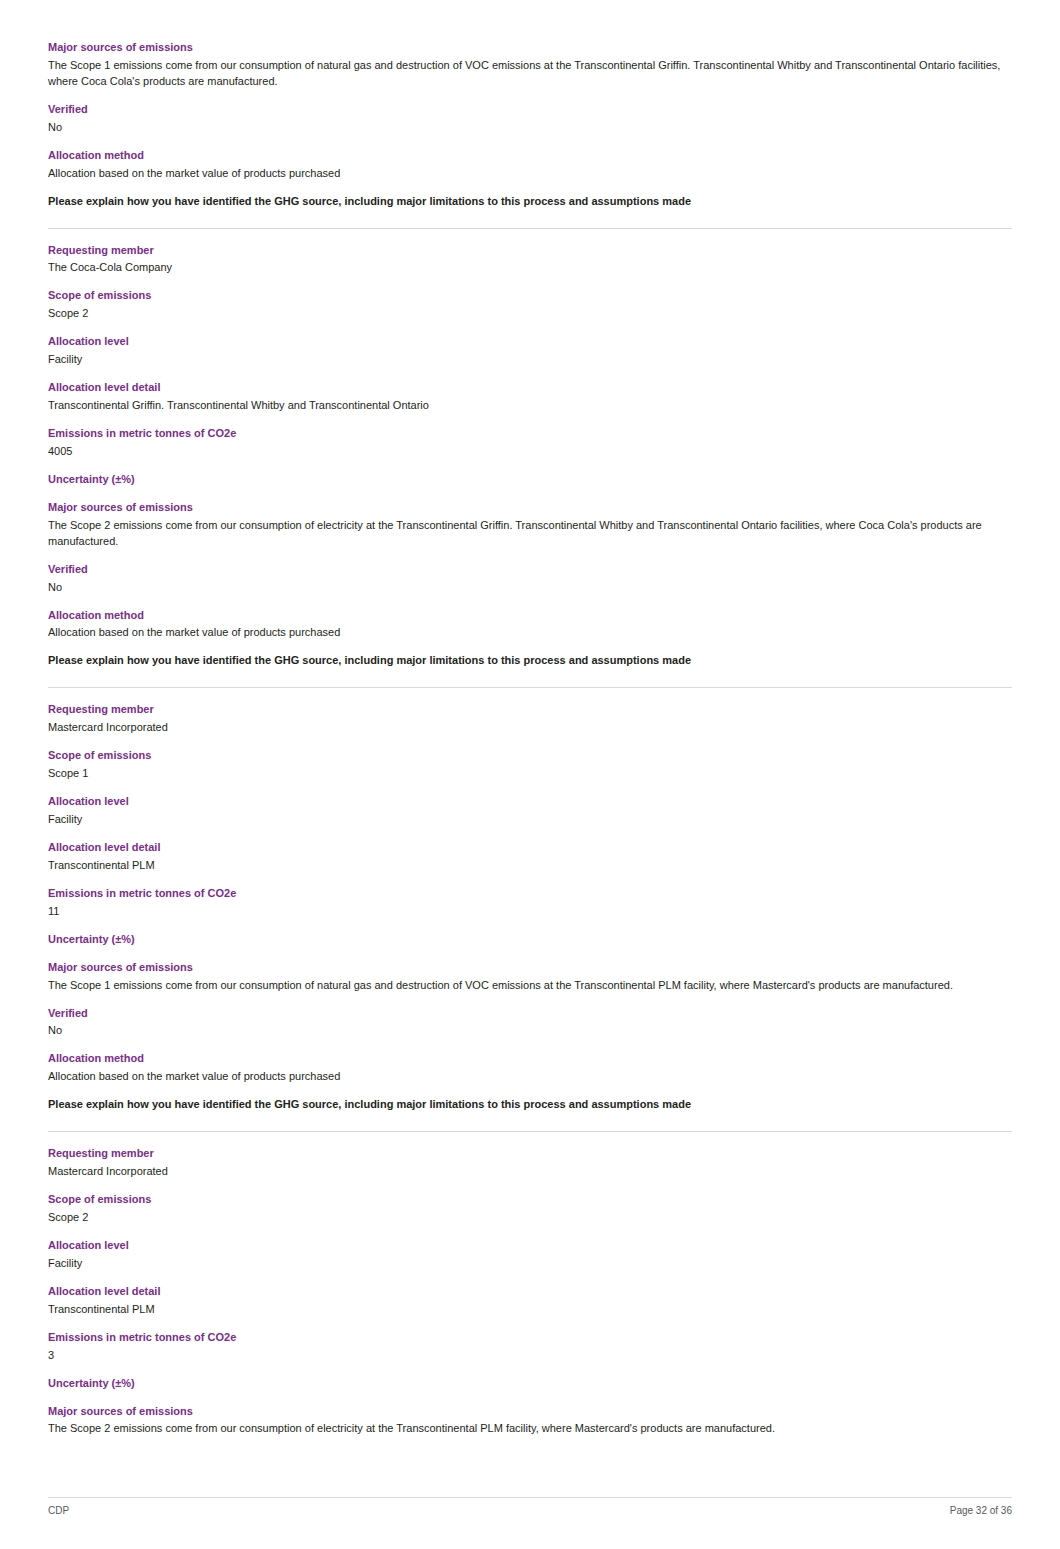Major sources of emissions
The Scope 1 emissions come from our consumption of natural gas and destruction of VOC emissions at the Transcontinental Griffin. Transcontinental Whitby and Transcontinental Ontario facilities, where Coca Cola's products are manufactured.
Verified
No
Allocation method
Allocation based on the market value of products purchased
Please explain how you have identified the GHG source, including major limitations to this process and assumptions made
Requesting member
The Coca-Cola Company
Scope of emissions
Scope 2
Allocation level
Facility
Allocation level detail
Transcontinental Griffin. Transcontinental Whitby and Transcontinental Ontario
Emissions in metric tonnes of CO2e
4005
Uncertainty (±%)
Major sources of emissions
The Scope 2 emissions come from our consumption of electricity at the Transcontinental Griffin. Transcontinental Whitby and Transcontinental Ontario facilities, where Coca Cola's products are manufactured.
Verified
No
Allocation method
Allocation based on the market value of products purchased
Please explain how you have identified the GHG source, including major limitations to this process and assumptions made
Requesting member
Mastercard Incorporated
Scope of emissions
Scope 1
Allocation level
Facility
Allocation level detail
Transcontinental PLM
Emissions in metric tonnes of CO2e
11
Uncertainty (±%)
Major sources of emissions
The Scope 1 emissions come from our consumption of natural gas and destruction of VOC emissions at the Transcontinental PLM facility, where Mastercard's products are manufactured.
Verified
No
Allocation method
Allocation based on the market value of products purchased
Please explain how you have identified the GHG source, including major limitations to this process and assumptions made
Requesting member
Mastercard Incorporated
Scope of emissions
Scope 2
Allocation level
Facility
Allocation level detail
Transcontinental PLM
Emissions in metric tonnes of CO2e
3
Uncertainty (±%)
Major sources of emissions
The Scope 2 emissions come from our consumption of electricity at the Transcontinental PLM facility, where Mastercard's products are manufactured.
CDP Page 32 of 36